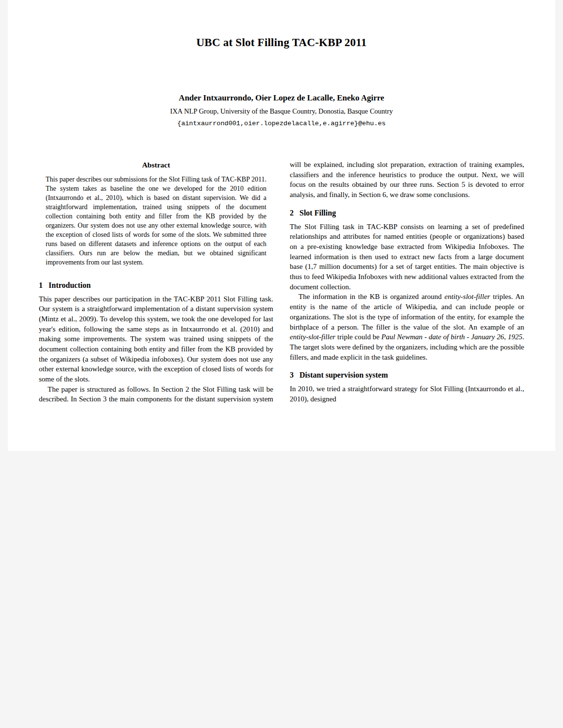UBC at Slot Filling TAC-KBP 2011
Ander Intxaurrondo, Oier Lopez de Lacalle, Eneko Agirre
IXA NLP Group, University of the Basque Country, Donostia, Basque Country
{aintxaurrond001,oier.lopezdelacalle,e.agirre}@ehu.es
Abstract
This paper describes our submissions for the Slot Filling task of TAC-KBP 2011. The system takes as baseline the one we developed for the 2010 edition (Intxaurrondo et al., 2010), which is based on distant supervision. We did a straightforward implementation, trained using snippets of the document collection containing both entity and filler from the KB provided by the organizers. Our system does not use any other external knowledge source, with the exception of closed lists of words for some of the slots. We submitted three runs based on different datasets and inference options on the output of each classifiers. Ours run are below the median, but we obtained significant improvements from our last system.
1 Introduction
This paper describes our participation in the TAC-KBP 2011 Slot Filling task. Our system is a straightforward implementation of a distant supervision system (Mintz et al., 2009). To develop this system, we took the one developed for last year's edition, following the same steps as in Intxaurrondo et al. (2010) and making some improvements. The system was trained using snippets of the document collection containing both entity and filler from the KB provided by the organizers (a subset of Wikipedia infoboxes). Our system does not use any other external knowledge source, with the exception of closed lists of words for some of the slots.
The paper is structured as follows. In Section 2 the Slot Filling task will be described. In Section 3 the main components for the distant supervision system will be explained, including slot preparation, extraction of training examples, classifiers and the inference heuristics to produce the output. Next, we will focus on the results obtained by our three runs. Section 5 is devoted to error analysis, and finally, in Section 6, we draw some conclusions.
2 Slot Filling
The Slot Filling task in TAC-KBP consists on learning a set of predefined relationships and attributes for named entities (people or organizations) based on a pre-existing knowledge base extracted from Wikipedia Infoboxes. The learned information is then used to extract new facts from a large document base (1,7 million documents) for a set of target entities. The main objective is thus to feed Wikipedia Infoboxes with new additional values extracted from the document collection.
The information in the KB is organized around entity-slot-filler triples. An entity is the name of the article of Wikipedia, and can include people or organizations. The slot is the type of information of the entity, for example the birthplace of a person. The filler is the value of the slot. An example of an entity-slot-filler triple could be Paul Newman - date of birth - January 26, 1925. The target slots were defined by the organizers, including which are the possible fillers, and made explicit in the task guidelines.
3 Distant supervision system
In 2010, we tried a straightforward strategy for Slot Filling (Intxaurrondo et al., 2010), designed